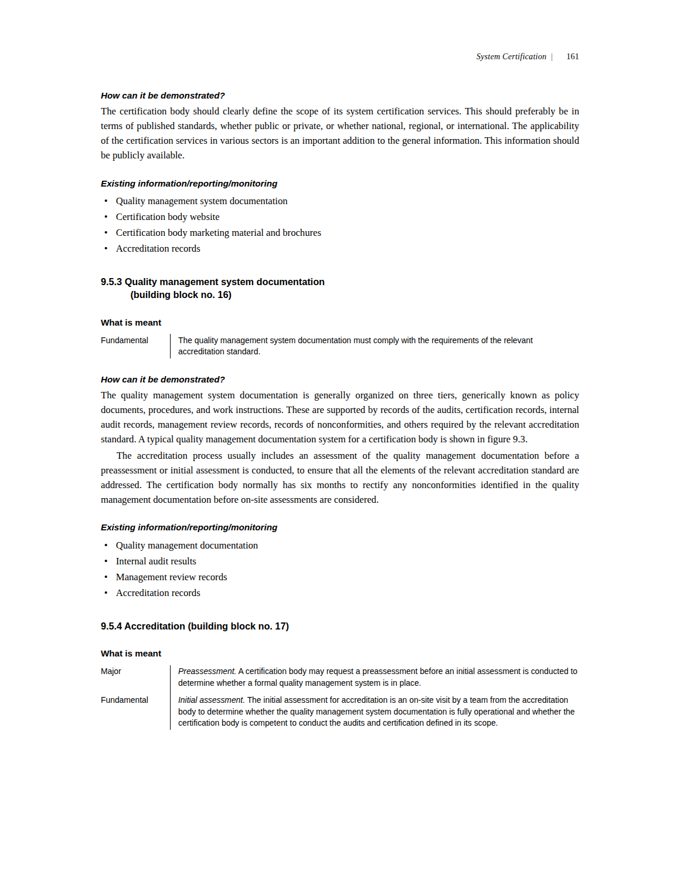System Certification|161
How can it be demonstrated?
The certification body should clearly define the scope of its system certification services. This should preferably be in terms of published standards, whether public or private, or whether national, regional, or international. The applicability of the certification services in various sectors is an important addition to the general information. This information should be publicly available.
Existing information/reporting/monitoring
Quality management system documentation
Certification body website
Certification body marketing material and brochures
Accreditation records
9.5.3 Quality management system documentation(building block no. 16)
What is meant
| Fundamental | The quality management system documentation must comply with the requirements of the relevant accreditation standard. |
How can it be demonstrated?
The quality management system documentation is generally organized on three tiers, generically known as policy documents, procedures, and work instructions. These are supported by records of the audits, certification records, internal audit records, management review records, records of nonconformities, and others required by the relevant accreditation standard. A typical quality management documentation system for a certification body is shown in figure 9.3.
The accreditation process usually includes an assessment of the quality management documentation before a preassessment or initial assessment is conducted, to ensure that all the elements of the relevant accreditation standard are addressed. The certification body normally has six months to rectify any nonconformities identified in the quality management documentation before on-site assessments are considered.
Existing information/reporting/monitoring
Quality management documentation
Internal audit results
Management review records
Accreditation records
9.5.4 Accreditation (building block no. 17)
What is meant
| Major | Preassessment. A certification body may request a preassessment before an initial assessment is conducted to determine whether a formal quality management system is in place. |
| Fundamental | Initial assessment. The initial assessment for accreditation is an on-site visit by a team from the accreditation body to determine whether the quality management system documentation is fully operational and whether the certification body is competent to conduct the audits and certification defined in its scope. |